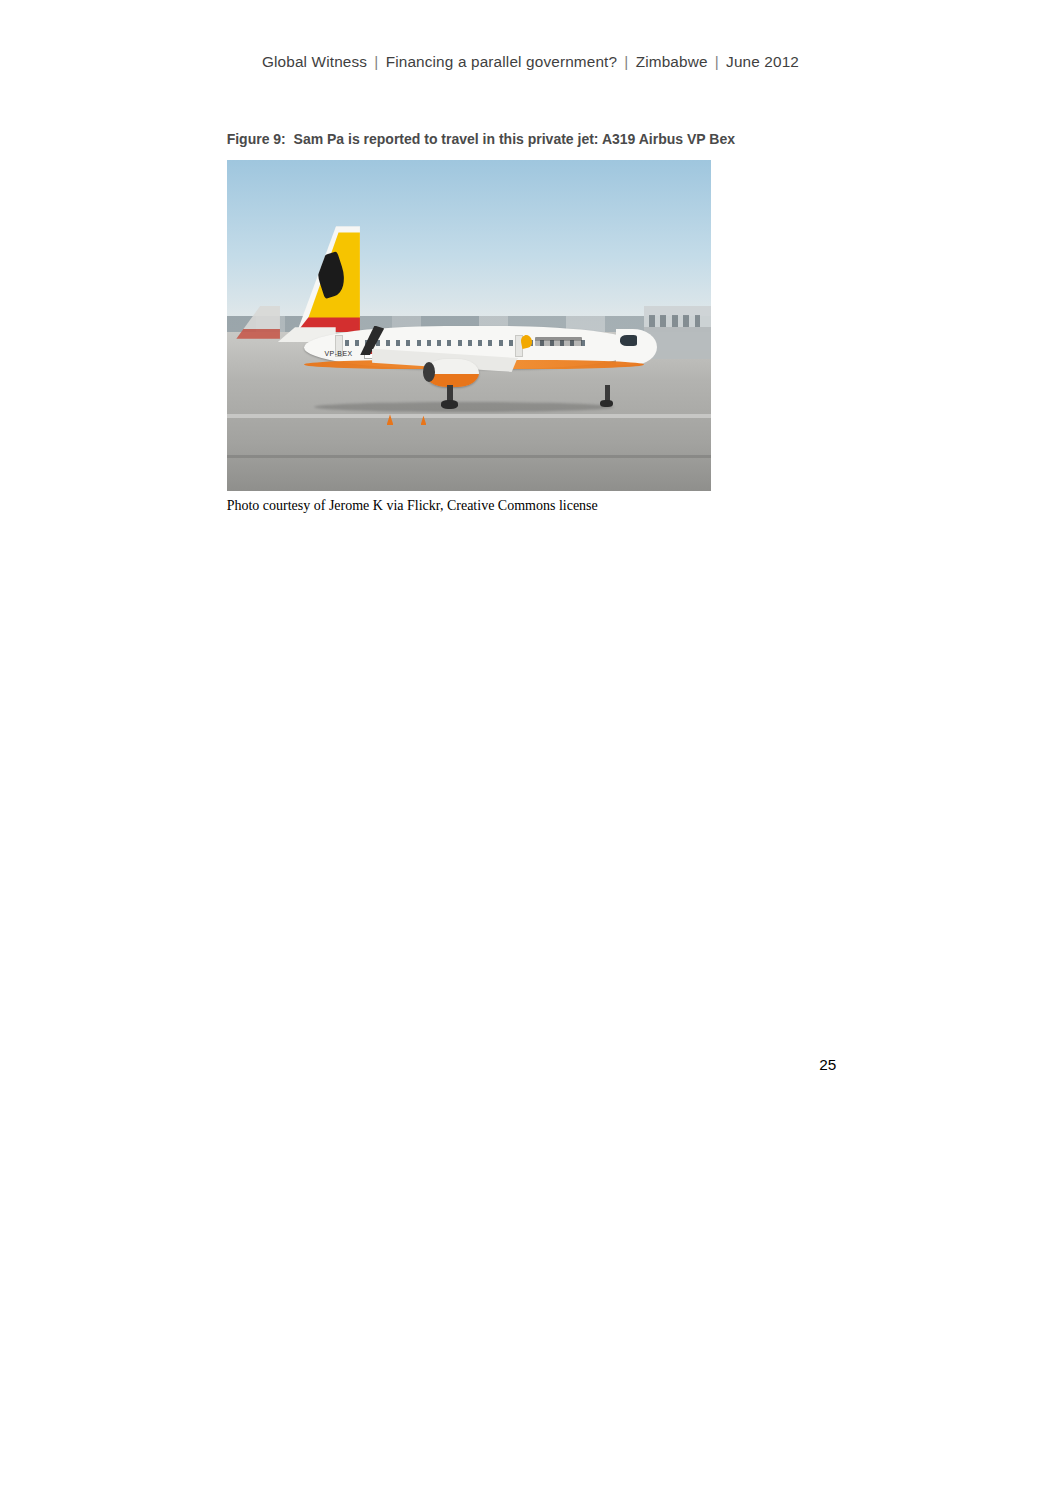Global Witness | Financing a parallel government? | Zimbabwe | June 2012
Figure 9: Sam Pa is reported to travel in this private jet: A319 Airbus VP Bex
VP-BEX
Photo courtesy of Jerome K via Flickr, Creative Commons license
25